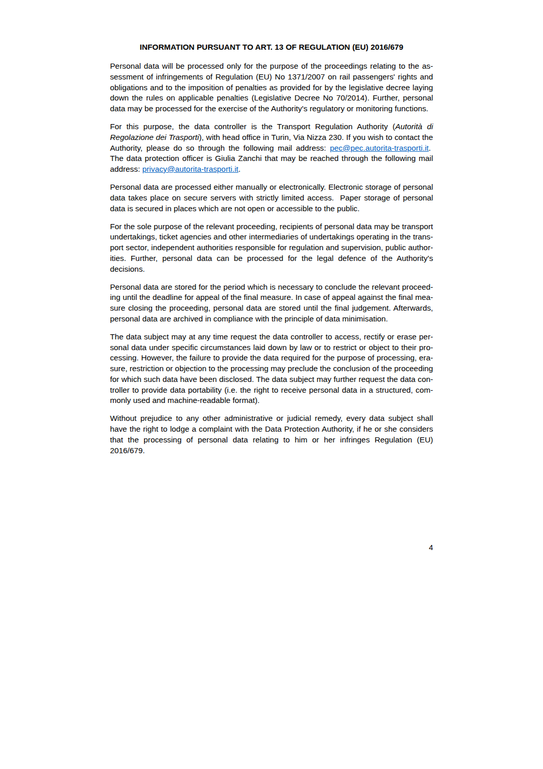Information pursuant to Art. 13 of Regulation (EU) 2016/679
Personal data will be processed only for the purpose of the proceedings relating to the assessment of infringements of Regulation (EU) No 1371/2007 on rail passengers' rights and obligations and to the imposition of penalties as provided for by the legislative decree laying down the rules on applicable penalties (Legislative Decree No 70/2014). Further, personal data may be processed for the exercise of the Authority's regulatory or monitoring functions.
For this purpose, the data controller is the Transport Regulation Authority (Autorità di Regolazione dei Trasporti), with head office in Turin, Via Nizza 230. If you wish to contact the Authority, please do so through the following mail address: pec@pec.autorita-trasporti.it. The data protection officer is Giulia Zanchi that may be reached through the following mail address: privacy@autorita-trasporti.it.
Personal data are processed either manually or electronically. Electronic storage of personal data takes place on secure servers with strictly limited access. Paper storage of personal data is secured in places which are not open or accessible to the public.
For the sole purpose of the relevant proceeding, recipients of personal data may be transport undertakings, ticket agencies and other intermediaries of undertakings operating in the transport sector, independent authorities responsible for regulation and supervision, public authorities. Further, personal data can be processed for the legal defence of the Authority's decisions.
Personal data are stored for the period which is necessary to conclude the relevant proceeding until the deadline for appeal of the final measure. In case of appeal against the final measure closing the proceeding, personal data are stored until the final judgement. Afterwards, personal data are archived in compliance with the principle of data minimisation.
The data subject may at any time request the data controller to access, rectify or erase personal data under specific circumstances laid down by law or to restrict or object to their processing. However, the failure to provide the data required for the purpose of processing, erasure, restriction or objection to the processing may preclude the conclusion of the proceeding for which such data have been disclosed. The data subject may further request the data controller to provide data portability (i.e. the right to receive personal data in a structured, commonly used and machine-readable format).
Without prejudice to any other administrative or judicial remedy, every data subject shall have the right to lodge a complaint with the Data Protection Authority, if he or she considers that the processing of personal data relating to him or her infringes Regulation (EU) 2016/679.
4